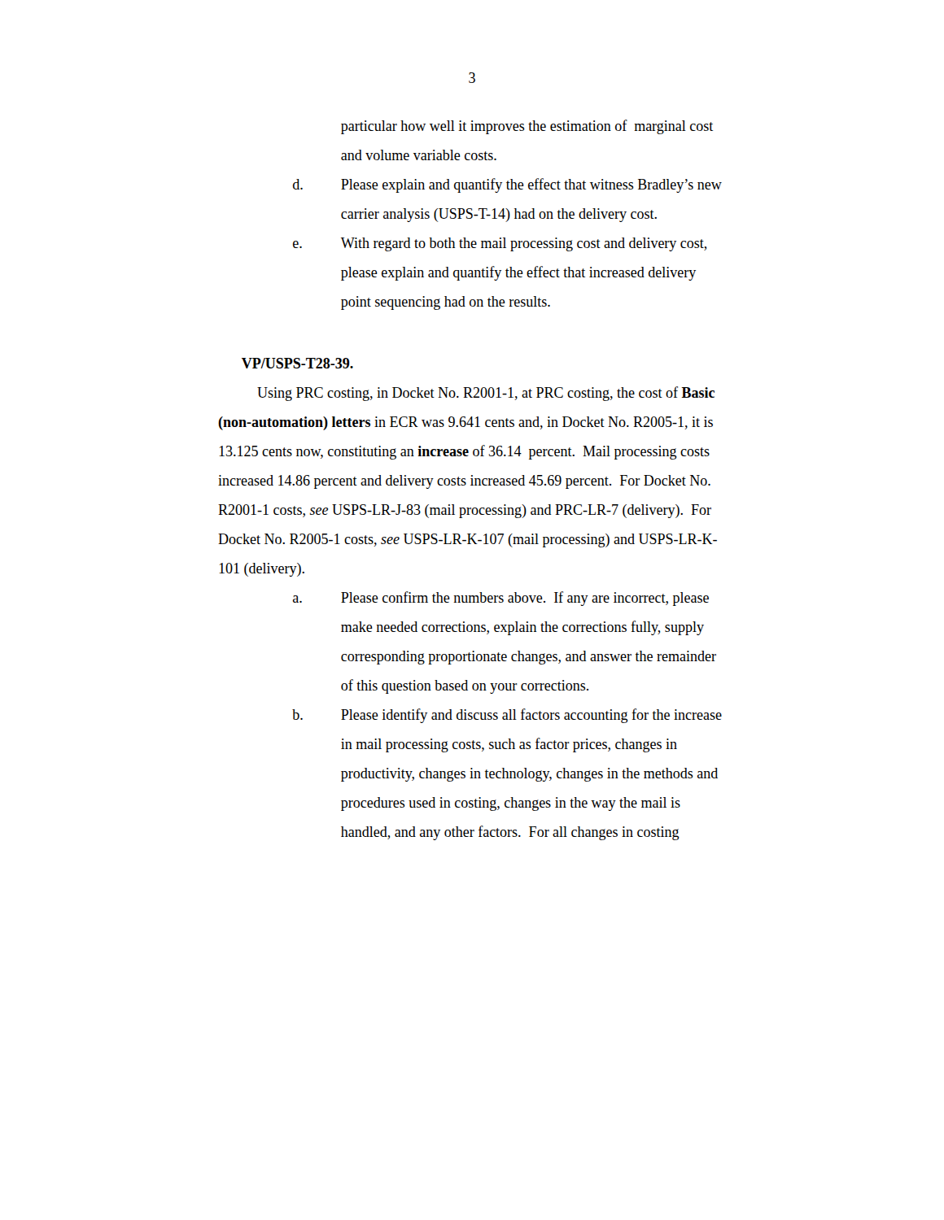3
particular how well it improves the estimation of marginal cost and volume variable costs.
d.
Please explain and quantify the effect that witness Bradley’s new carrier analysis (USPS-T-14) had on the delivery cost.
e.
With regard to both the mail processing cost and delivery cost, please explain and quantify the effect that increased delivery point sequencing had on the results.
VP/USPS-T28-39.
Using PRC costing, in Docket No. R2001-1, at PRC costing, the cost of Basic (non-automation) letters in ECR was 9.641 cents and, in Docket No. R2005-1, it is 13.125 cents now, constituting an increase of 36.14 percent. Mail processing costs increased 14.86 percent and delivery costs increased 45.69 percent. For Docket No. R2001-1 costs, see USPS-LR-J-83 (mail processing) and PRC-LR-7 (delivery). For Docket No. R2005-1 costs, see USPS-LR-K-107 (mail processing) and USPS-LR-K-101 (delivery).
a.
Please confirm the numbers above. If any are incorrect, please make needed corrections, explain the corrections fully, supply corresponding proportionate changes, and answer the remainder of this question based on your corrections.
b.
Please identify and discuss all factors accounting for the increase in mail processing costs, such as factor prices, changes in productivity, changes in technology, changes in the methods and procedures used in costing, changes in the way the mail is handled, and any other factors. For all changes in costing